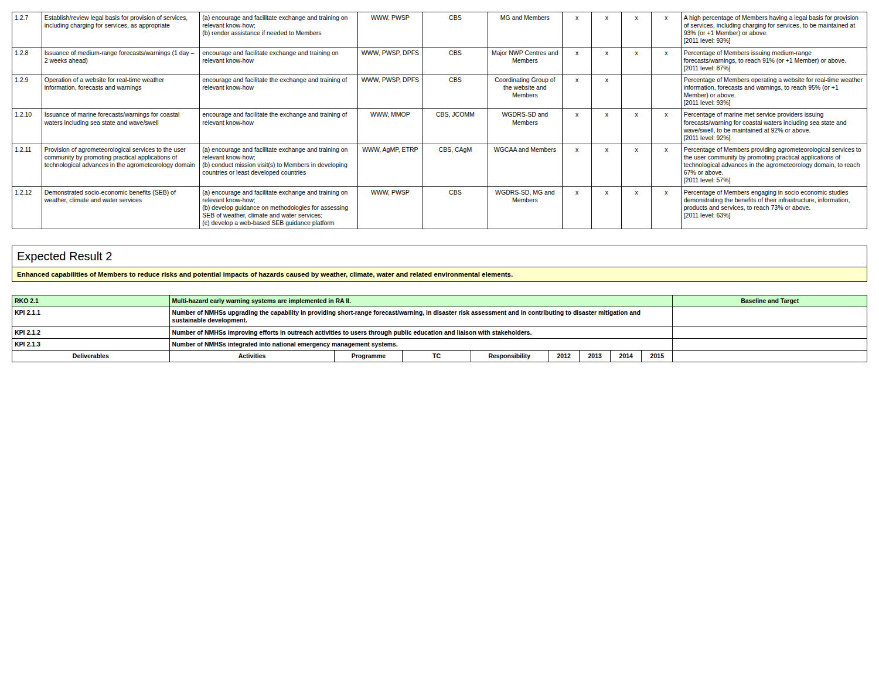| 1.2.7 | Establish/review legal basis for provision of services, including charging for services, as appropriate | (a) encourage and facilitate exchange and training on relevant know-how; (b) render assistance if needed to Members | WWW, PWSP | CBS | MG and Members | x | x | x | x | A high percentage of Members having a legal basis for provision of services, including charging for services, to be maintained at 93% (or +1 Member) or above. [2011 level: 93%] |
| 1.2.8 | Issuance of medium-range forecasts/warnings (1 day – 2 weeks ahead) | encourage and facilitate exchange and training on relevant know-how | WWW, PWSP, DPFS | CBS | Major NWP Centres and Members | x | x | x | x | Percentage of Members issuing medium-range forecasts/warnings, to reach 91% (or +1 Member) or above. [2011 level: 87%] |
| 1.2.9 | Operation of a website for real-time weather information, forecasts and warnings | encourage and facilitate the exchange and training of relevant know-how | WWW, PWSP, DPFS | CBS | Coordinating Group of the website and Members | x | x | | | Percentage of Members operating a website for real-time weather information, forecasts and warnings, to reach 95% (or +1 Member) or above. [2011 level: 93%] |
| 1.2.10 | Issuance of marine forecasts/warnings for coastal waters including sea state and wave/swell | encourage and facilitate the exchange and training of relevant know-how | WWW, MMOP | CBS, JCOMM | WGDRS-SD and Members | x | x | x | x | Percentage of marine met service providers issuing forecasts/warning for coastal waters including sea state and wave/swell, to be maintained at 92% or above. [2011 level: 92%] |
| 1.2.11 | Provision of agrometeorological services to the user community by promoting practical applications of technological advances in the agrometeorology domain | (a) encourage and facilitate exchange and training on relevant know-how; (b) conduct mission visit(s) to Members in developing countries or least developed countries | WWW, AgMP, ETRP | CBS, CAgM | WGCAA and Members | x | x | x | x | Percentage of Members providing agrometeorological services to the user community by promoting practical applications of technological advances in the agrometeorology domain, to reach 67% or above. [2011 level: 57%] |
| 1.2.12 | Demonstrated socio-economic benefits (SEB) of weather, climate and water services | (a) encourage and facilitate exchange and training on relevant know-how; (b) develop guidance on methodologies for assessing SEB of weather, climate and water services; (c) develop a web-based SEB guidance platform | WWW, PWSP | CBS | WGDRS-SD, MG and Members | x | x | x | x | Percentage of Members engaging in socio economic studies demonstrating the benefits of their infrastructure, information, products and services, to reach 73% or above. [2011 level: 63%] |
Expected Result 2
Enhanced capabilities of Members to reduce risks and potential impacts of hazards caused by weather, climate, water and related environmental elements.
| RKO 2.1 | Multi-hazard early warning systems are implemented in RA II. | Baseline and Target |
| KPI 2.1.1 | Number of NMHSs upgrading the capability in providing short-range forecast/warning, in disaster risk assessment and in contributing to disaster mitigation and sustainable development. | |
| KPI 2.1.2 | Number of NMHSs improving efforts in outreach activities to users through public education and liaison with stakeholders. | |
| KPI 2.1.3 | Number of NMHSs integrated into national emergency management systems. | |
| Deliverables | Activities | Programme | TC | Responsibility | 2012 | 2013 | 2014 | 2015 | |